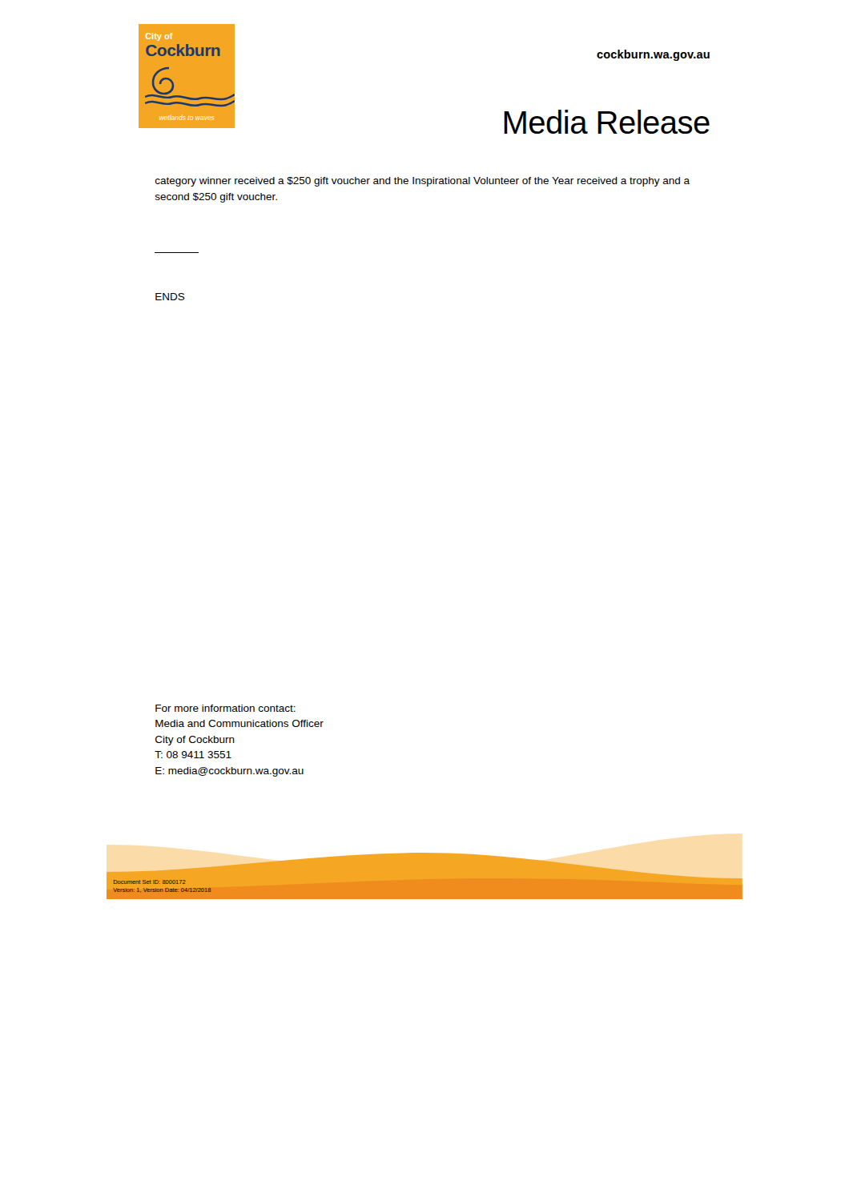City of
Cockburn
wetlands to waves
cockburn.wa.gov.au
Media Release
category winner received a $250 gift voucher and the Inspirational Volunteer of the Year received a trophy and a second $250 gift voucher.
ENDS
For more information contact:
Media and Communications Officer
City of Cockburn
T: 08 9411 3551
E: media@cockburn.wa.gov.au
Document Set ID: 8000172
Version: 1, Version Date: 04/12/2018